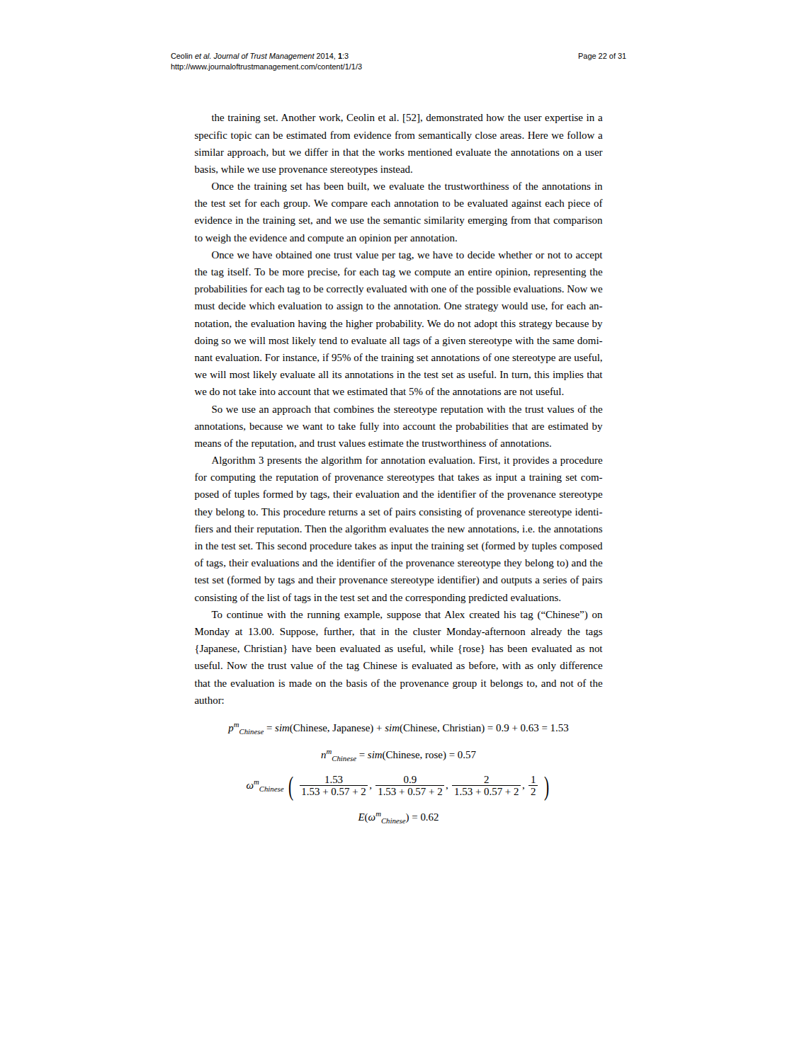Ceolin et al. Journal of Trust Management 2014, 1:3
http://www.journaloftrustmanagement.com/content/1/1/3
Page 22 of 31
the training set. Another work, Ceolin et al. [52], demonstrated how the user expertise in a specific topic can be estimated from evidence from semantically close areas. Here we follow a similar approach, but we differ in that the works mentioned evaluate the annotations on a user basis, while we use provenance stereotypes instead.
Once the training set has been built, we evaluate the trustworthiness of the annotations in the test set for each group. We compare each annotation to be evaluated against each piece of evidence in the training set, and we use the semantic similarity emerging from that comparison to weigh the evidence and compute an opinion per annotation.
Once we have obtained one trust value per tag, we have to decide whether or not to accept the tag itself. To be more precise, for each tag we compute an entire opinion, representing the probabilities for each tag to be correctly evaluated with one of the possible evaluations. Now we must decide which evaluation to assign to the annotation. One strategy would use, for each annotation, the evaluation having the higher probability. We do not adopt this strategy because by doing so we will most likely tend to evaluate all tags of a given stereotype with the same dominant evaluation. For instance, if 95% of the training set annotations of one stereotype are useful, we will most likely evaluate all its annotations in the test set as useful. In turn, this implies that we do not take into account that we estimated that 5% of the annotations are not useful.
So we use an approach that combines the stereotype reputation with the trust values of the annotations, because we want to take fully into account the probabilities that are estimated by means of the reputation, and trust values estimate the trustworthiness of annotations.
Algorithm 3 presents the algorithm for annotation evaluation. First, it provides a procedure for computing the reputation of provenance stereotypes that takes as input a training set composed of tuples formed by tags, their evaluation and the identifier of the provenance stereotype they belong to. This procedure returns a set of pairs consisting of provenance stereotype identifiers and their reputation. Then the algorithm evaluates the new annotations, i.e. the annotations in the test set. This second procedure takes as input the training set (formed by tuples composed of tags, their evaluations and the identifier of the provenance stereotype they belong to) and the test set (formed by tags and their provenance stereotype identifier) and outputs a series of pairs consisting of the list of tags in the test set and the corresponding predicted evaluations.
To continue with the running example, suppose that Alex created his tag (“Chinese”) on Monday at 13.00. Suppose, further, that in the cluster Monday-afternoon already the tags {Japanese, Christian} have been evaluated as useful, while {rose} has been evaluated as not useful. Now the trust value of the tag Chinese is evaluated as before, with as only difference that the evaluation is made on the basis of the provenance group it belongs to, and not of the author:
pmChinese = sim(Chinese, Japanese) + sim(Chinese, Christian) = 0.9 + 0.63 = 1.53
nmChinese = sim(Chinese, rose) = 0.57
ωmChinese ( 1.531.53 + 0.57 + 2, 0.91.53 + 0.57 + 2, 21.53 + 0.57 + 2, 12 )
E(ωmChinese) = 0.62